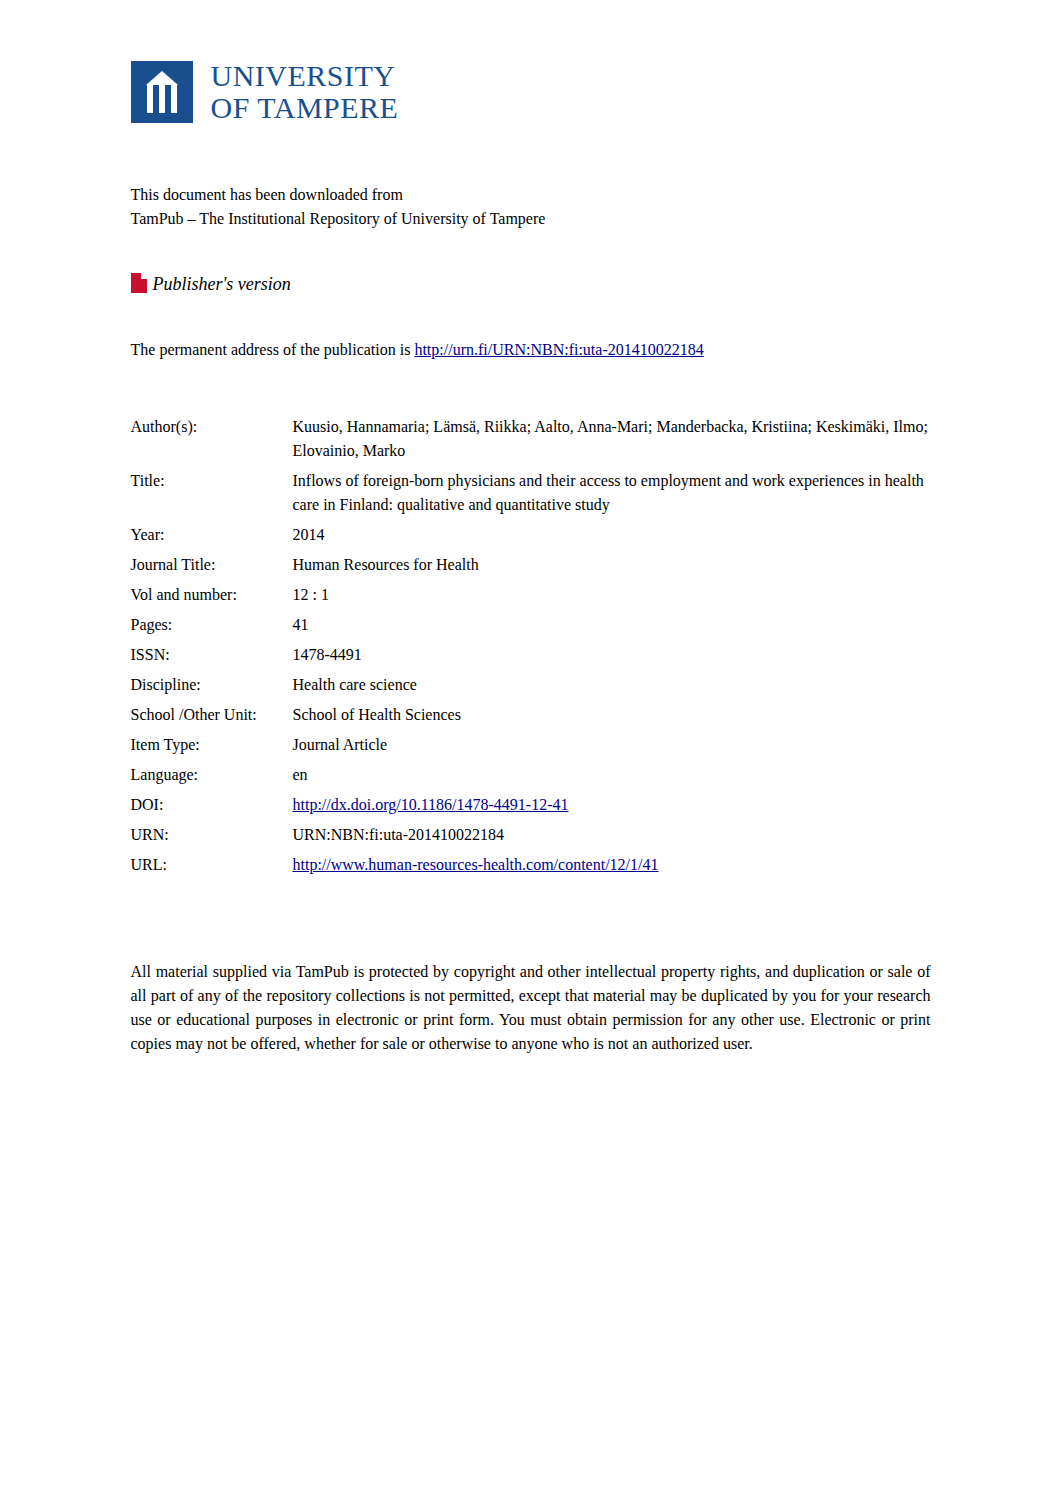UNIVERSITY
OF TAMPERE
This document has been downloaded from
TamPub – The Institutional Repository of University of Tampere
Publisher's version
The permanent address of the publication is http://urn.fi/URN:NBN:fi:uta-201410022184
| Author(s): | Kuusio, Hannamaria; Lämsä, Riikka; Aalto, Anna-Mari; Manderbacka, Kristiina; Keskimäki, Ilmo; Elovainio, Marko |
| Title: | Inflows of foreign-born physicians and their access to employment and work experiences in health care in Finland: qualitative and quantitative study |
| Year: | 2014 |
| Journal Title: | Human Resources for Health |
| Vol and number: | 12 : 1 |
| Pages: | 41 |
| ISSN: | 1478-4491 |
| Discipline: | Health care science |
| School /Other Unit: | School of Health Sciences |
| Item Type: | Journal Article |
| Language: | en |
| DOI: | http://dx.doi.org/10.1186/1478-4491-12-41 |
| URN: | URN:NBN:fi:uta-201410022184 |
| URL: | http://www.human-resources-health.com/content/12/1/41 |
All material supplied via TamPub is protected by copyright and other intellectual property rights, and duplication or sale of all part of any of the repository collections is not permitted, except that material may be duplicated by you for your research use or educational purposes in electronic or print form. You must obtain permission for any other use. Electronic or print copies may not be offered, whether for sale or otherwise to anyone who is not an authorized user.